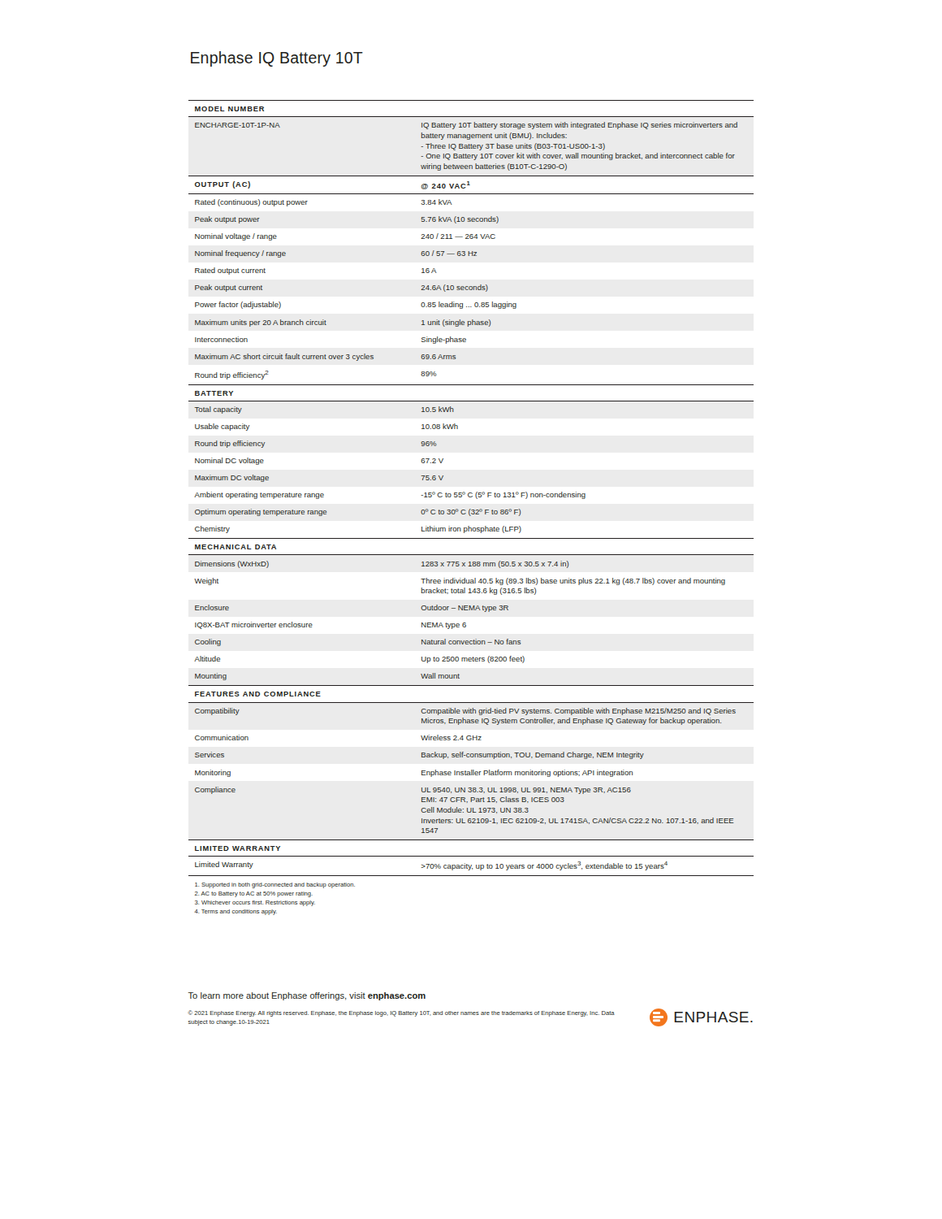Enphase IQ Battery 10T
| MODEL NUMBER | |
| ENCHARGE-10T-1P-NA | IQ Battery 10T battery storage system with integrated Enphase IQ series microinverters and battery management unit (BMU). Includes: - Three IQ Battery 3T base units (B03-T01-US00-1-3) - One IQ Battery 10T cover kit with cover, wall mounting bracket, and interconnect cable for wiring between batteries (B10T-C-1290-O) |
| OUTPUT (AC) | @ 240 VAC 1 |
| Rated (continuous) output power | 3.84 kVA |
| Peak output power | 5.76 kVA (10 seconds) |
| Nominal voltage / range | 240 / 211 — 264 VAC |
| Nominal frequency / range | 60 / 57 — 63 Hz |
| Rated output current | 16 A |
| Peak output current | 24.6A (10 seconds) |
| Power factor (adjustable) | 0.85 leading ... 0.85 lagging |
| Maximum units per 20 A branch circuit | 1 unit (single phase) |
| Interconnection | Single-phase |
| Maximum AC short circuit fault current over 3 cycles | 69.6 Arms |
| Round trip efficiency 2 | 89% |
| BATTERY | |
| Total capacity | 10.5 kWh |
| Usable capacity | 10.08 kWh |
| Round trip efficiency | 96% |
| Nominal DC voltage | 67.2 V |
| Maximum DC voltage | 75.6 V |
| Ambient operating temperature range | -15º C to 55º C (5º F to 131º F) non-condensing |
| Optimum operating temperature range | 0º C to 30º C (32º F to 86º F) |
| Chemistry | Lithium iron phosphate (LFP) |
| MECHANICAL DATA | |
| Dimensions (WxHxD) | 1283 x 775 x 188 mm (50.5 x 30.5 x 7.4 in) |
| Weight | Three individual 40.5 kg (89.3 lbs) base units plus 22.1 kg (48.7 lbs) cover and mounting bracket; total 143.6 kg (316.5 lbs) |
| Enclosure | Outdoor – NEMA type 3R |
| IQ8X-BAT microinverter enclosure | NEMA type 6 |
| Cooling | Natural convection – No fans |
| Altitude | Up to 2500 meters (8200 feet) |
| Mounting | Wall mount |
| FEATURES AND COMPLIANCE | |
| Compatibility | Compatible with grid-tied PV systems. Compatible with Enphase M215/M250 and IQ Series Micros, Enphase IQ System Controller, and Enphase IQ Gateway for backup operation. |
| Communication | Wireless 2.4 GHz |
| Services | Backup, self-consumption, TOU, Demand Charge, NEM Integrity |
| Monitoring | Enphase Installer Platform monitoring options; API integration |
| Compliance | UL 9540, UN 38.3, UL 1998, UL 991, NEMA Type 3R, AC156 EMI: 47 CFR, Part 15, Class B, ICES 003 Cell Module: UL 1973, UN 38.3 Inverters: UL 62109-1, IEC 62109-2, UL 1741SA, CAN/CSA C22.2 No. 107.1-16, and IEEE 1547 |
| LIMITED WARRANTY | |
| Limited Warranty | >70% capacity, up to 10 years or 4000 cycles 3 , extendable to 15 years 4 |
1. Supported in both grid-connected and backup operation.
2. AC to Battery to AC at 50% power rating.
3. Whichever occurs first. Restrictions apply.
4. Terms and conditions apply.
To learn more about Enphase offerings, visit enphase.com
© 2021 Enphase Energy. All rights reserved. Enphase, the Enphase logo, IQ Battery 10T, and other names are the trademarks of Enphase Energy, Inc. Data subject to change.10-19-2021
ENPHASE.